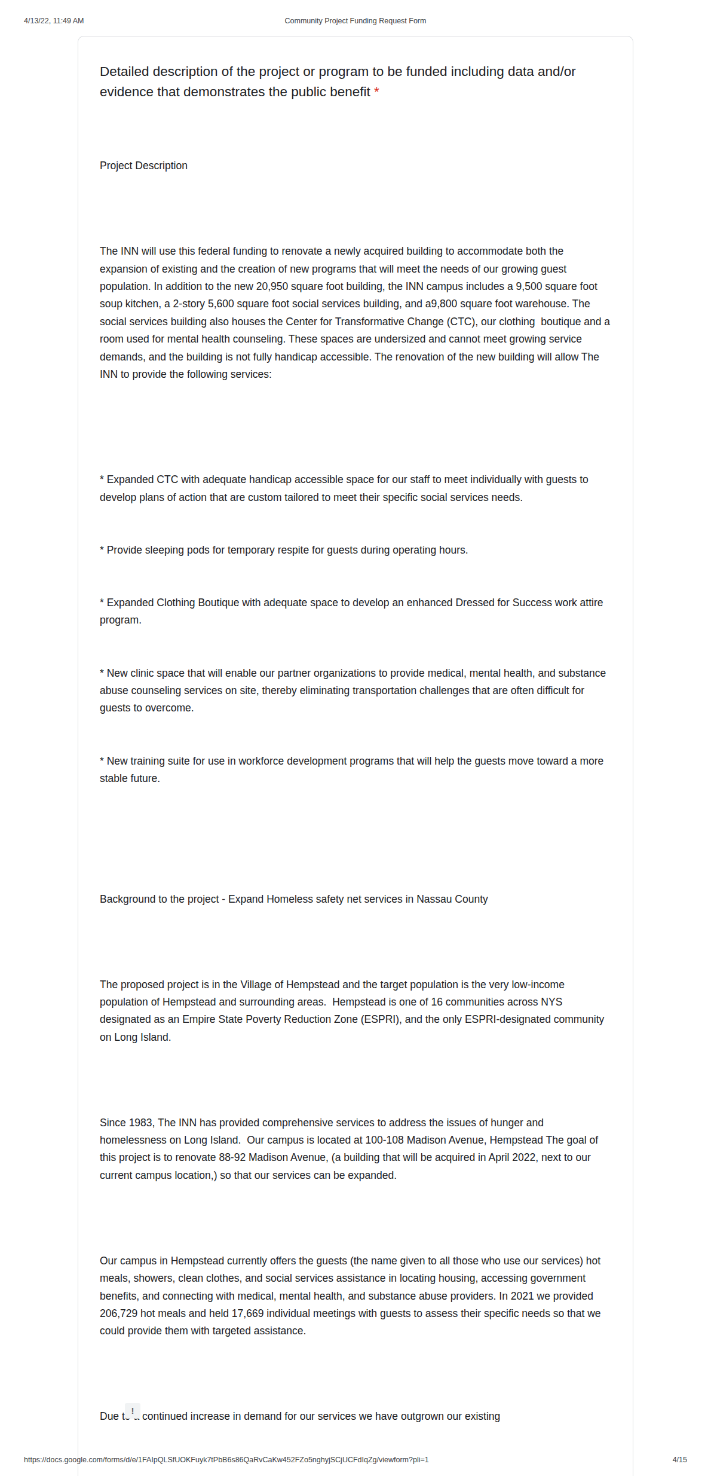4/13/22, 11:49 AM Community Project Funding Request Form
Detailed description of the project or program to be funded including data and/or evidence that demonstrates the public benefit *
Project Description
The INN will use this federal funding to renovate a newly acquired building to accommodate both the expansion of existing and the creation of new programs that will meet the needs of our growing guest population. In addition to the new 20,950 square foot building, the INN campus includes a 9,500 square foot soup kitchen, a 2-story 5,600 square foot social services building, and a9,800 square foot warehouse. The social services building also houses the Center for Transformative Change (CTC), our clothing boutique and a room used for mental health counseling. These spaces are undersized and cannot meet growing service demands, and the building is not fully handicap accessible. The renovation of the new building will allow The INN to provide the following services:
* Expanded CTC with adequate handicap accessible space for our staff to meet individually with guests to develop plans of action that are custom tailored to meet their specific social services needs.
* Provide sleeping pods for temporary respite for guests during operating hours.
* Expanded Clothing Boutique with adequate space to develop an enhanced Dressed for Success work attire program.
* New clinic space that will enable our partner organizations to provide medical, mental health, and substance abuse counseling services on site, thereby eliminating transportation challenges that are often difficult for guests to overcome.
* New training suite for use in workforce development programs that will help the guests move toward a more stable future.
Background to the project - Expand Homeless safety net services in Nassau County
The proposed project is in the Village of Hempstead and the target population is the very low-income population of Hempstead and surrounding areas. Hempstead is one of 16 communities across NYS designated as an Empire State Poverty Reduction Zone (ESPRI), and the only ESPRI-designated community on Long Island.
Since 1983, The INN has provided comprehensive services to address the issues of hunger and homelessness on Long Island. Our campus is located at 100-108 Madison Avenue, Hempstead The goal of this project is to renovate 88-92 Madison Avenue, (a building that will be acquired in April 2022, next to our current campus location,) so that our services can be expanded.
Our campus in Hempstead currently offers the guests (the name given to all those who use our services) hot meals, showers, clean clothes, and social services assistance in locating housing, accessing government benefits, and connecting with medical, mental health, and substance abuse providers. In 2021 we provided 206,729 hot meals and held 17,669 individual meetings with guests to assess their specific needs so that we could provide them with targeted assistance.
Due to a continued increase in demand for our services we have outgrown our existing
!
https://docs.google.com/forms/d/e/1FAIpQLSfUOKFuyk7tPbB6s86QaRvCaKw452FZo5nghyjSCjUCFdIqZg/viewform?pli=1 4/15